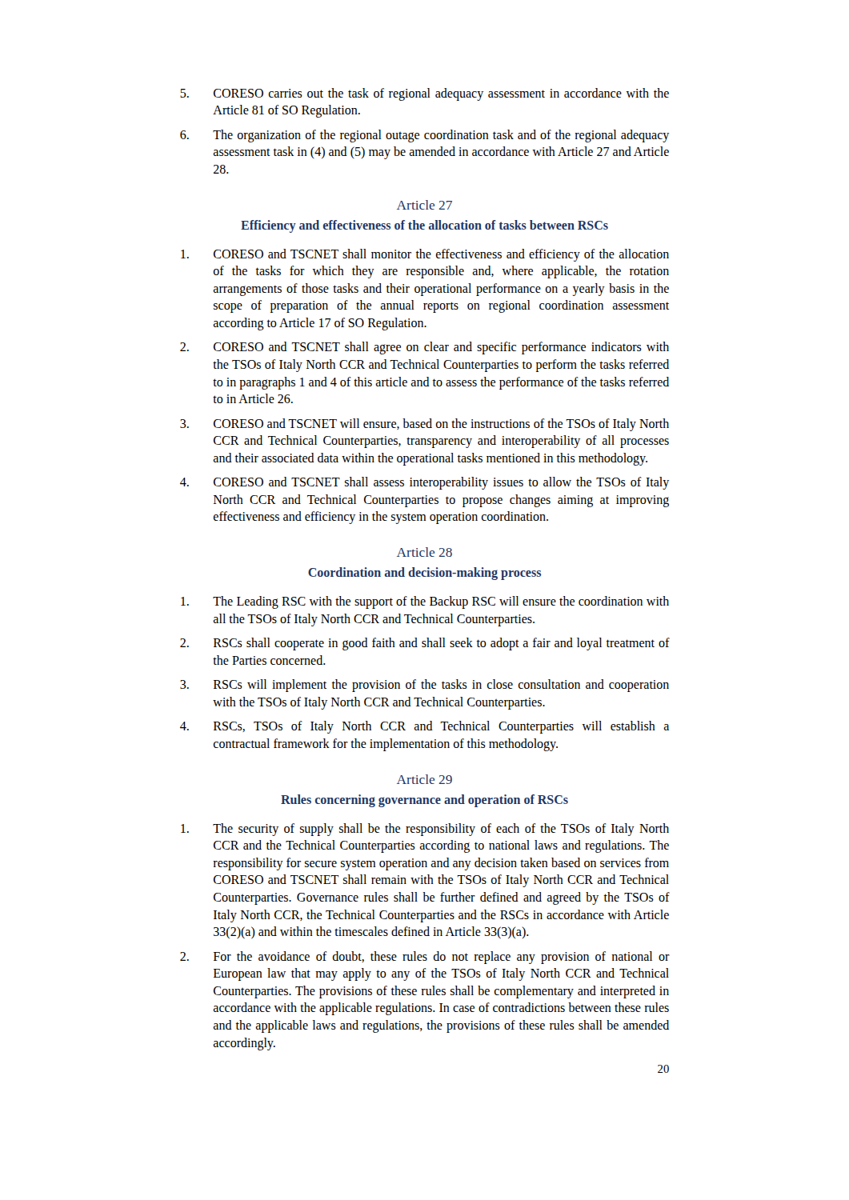5. CORESO carries out the task of regional adequacy assessment in accordance with the Article 81 of SO Regulation.
6. The organization of the regional outage coordination task and of the regional adequacy assessment task in (4) and (5) may be amended in accordance with Article 27 and Article 28.
Article 27
Efficiency and effectiveness of the allocation of tasks between RSCs
1. CORESO and TSCNET shall monitor the effectiveness and efficiency of the allocation of the tasks for which they are responsible and, where applicable, the rotation arrangements of those tasks and their operational performance on a yearly basis in the scope of preparation of the annual reports on regional coordination assessment according to Article 17 of SO Regulation.
2. CORESO and TSCNET shall agree on clear and specific performance indicators with the TSOs of Italy North CCR and Technical Counterparties to perform the tasks referred to in paragraphs 1 and 4 of this article and to assess the performance of the tasks referred to in Article 26.
3. CORESO and TSCNET will ensure, based on the instructions of the TSOs of Italy North CCR and Technical Counterparties, transparency and interoperability of all processes and their associated data within the operational tasks mentioned in this methodology.
4. CORESO and TSCNET shall assess interoperability issues to allow the TSOs of Italy North CCR and Technical Counterparties to propose changes aiming at improving effectiveness and efficiency in the system operation coordination.
Article 28
Coordination and decision-making process
1. The Leading RSC with the support of the Backup RSC will ensure the coordination with all the TSOs of Italy North CCR and Technical Counterparties.
2. RSCs shall cooperate in good faith and shall seek to adopt a fair and loyal treatment of the Parties concerned.
3. RSCs will implement the provision of the tasks in close consultation and cooperation with the TSOs of Italy North CCR and Technical Counterparties.
4. RSCs, TSOs of Italy North CCR and Technical Counterparties will establish a contractual framework for the implementation of this methodology.
Article 29
Rules concerning governance and operation of RSCs
1. The security of supply shall be the responsibility of each of the TSOs of Italy North CCR and the Technical Counterparties according to national laws and regulations. The responsibility for secure system operation and any decision taken based on services from CORESO and TSCNET shall remain with the TSOs of Italy North CCR and Technical Counterparties. Governance rules shall be further defined and agreed by the TSOs of Italy North CCR, the Technical Counterparties and the RSCs in accordance with Article 33(2)(a) and within the timescales defined in Article 33(3)(a).
2. For the avoidance of doubt, these rules do not replace any provision of national or European law that may apply to any of the TSOs of Italy North CCR and Technical Counterparties. The provisions of these rules shall be complementary and interpreted in accordance with the applicable regulations. In case of contradictions between these rules and the applicable laws and regulations, the provisions of these rules shall be amended accordingly.
20